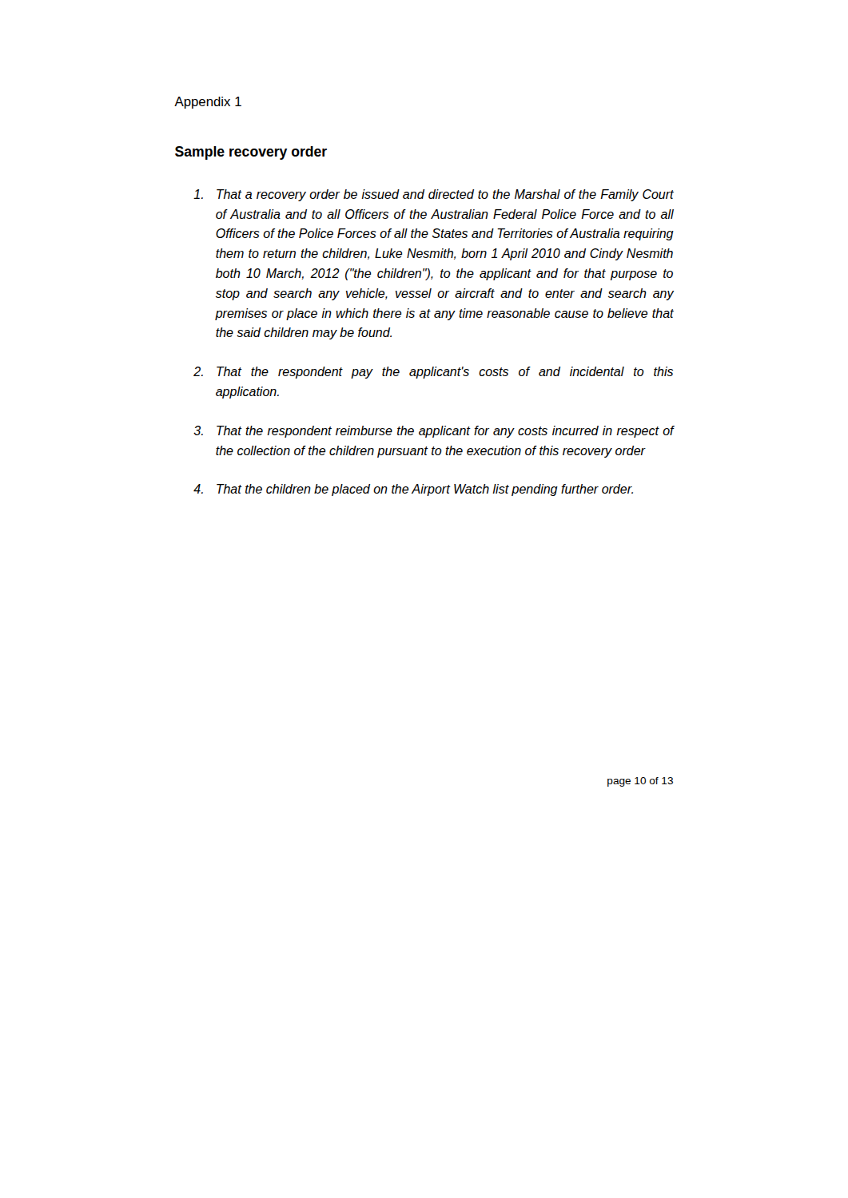Appendix 1
Sample recovery order
That a recovery order be issued and directed to the Marshal of the Family Court of Australia and to all Officers of the Australian Federal Police Force and to all Officers of the Police Forces of all the States and Territories of Australia requiring them to return the children, Luke Nesmith, born 1 April 2010 and Cindy Nesmith both 10 March, 2012 ("the children"), to the applicant and for that purpose to stop and search any vehicle, vessel or aircraft and to enter and search any premises or place in which there is at any time reasonable cause to believe that the said children may be found.
That the respondent pay the applicant's costs of and incidental to this application.
That the respondent reimburse the applicant for any costs incurred in respect of the collection of the children pursuant to the execution of this recovery order
That the children be placed on the Airport Watch list pending further order.
page 10 of 13